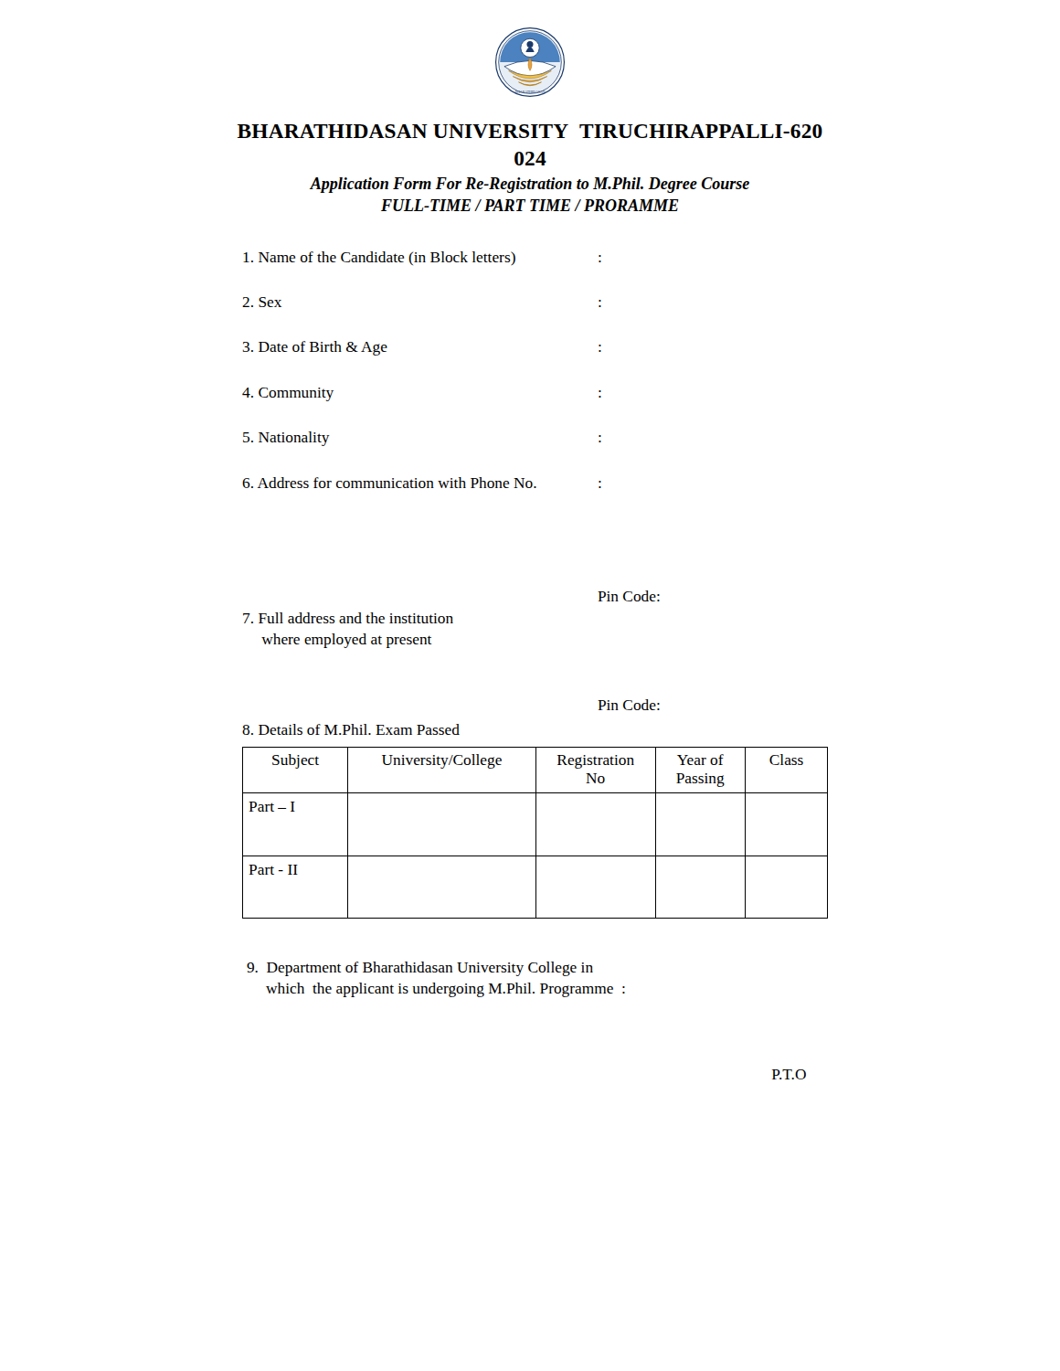BHARATHIDASAN
BHARATHIDASAN UNIVERSITY TIRUCHIRAPPALLI-620 024
Application Form For Re-Registration to M.Phil. Degree Course
FULL-TIME / PART TIME / PRORAMME
1. Name of the Candidate (in Block letters) :
2. Sex :
3. Date of Birth & Age :
4. Community :
5. Nationality :
6. Address for communication with Phone No. :
Pin Code:
7. Full address and the institution
where employed at present
Pin Code:
8. Details of M.Phil. Exam Passed
| Subject | University/College | Registration No | Year of Passing | Class |
| --- | --- | --- | --- | --- |
| Part – I | | | | |
| Part - II | | | | |
9. Department of Bharathidasan University College in which the applicant is undergoing M.Phil. Programme :
P.T.O